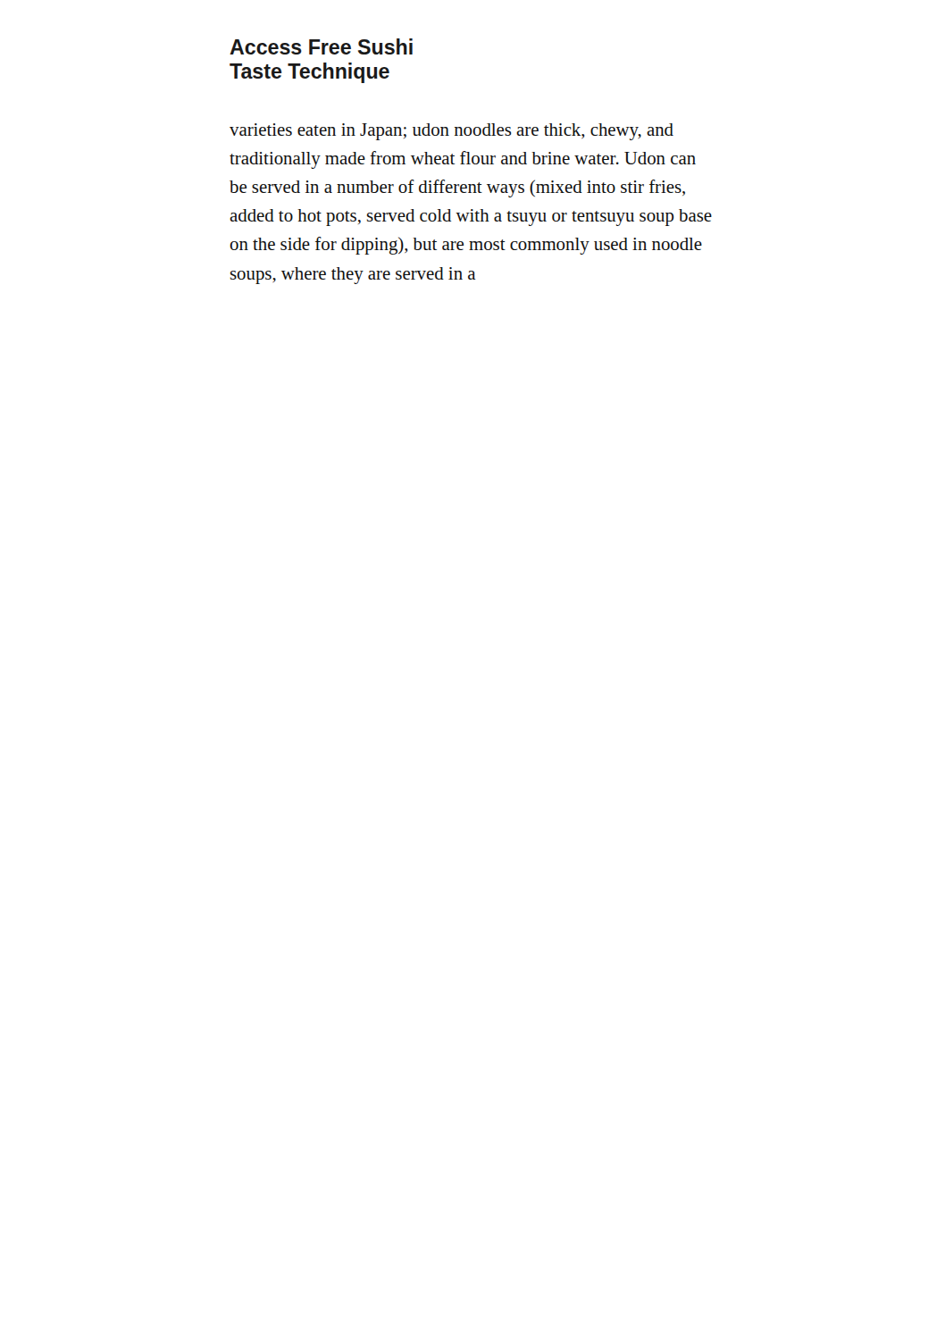Access Free Sushi
Taste Technique
varieties eaten in Japan; udon noodles are thick, chewy, and traditionally made from wheat flour and brine water. Udon can be served in a number of different ways (mixed into stir fries, added to hot pots, served cold with a tsuyu or tentsuyu soup base on the side for dipping), but are most commonly used in noodle soups, where they are served in a